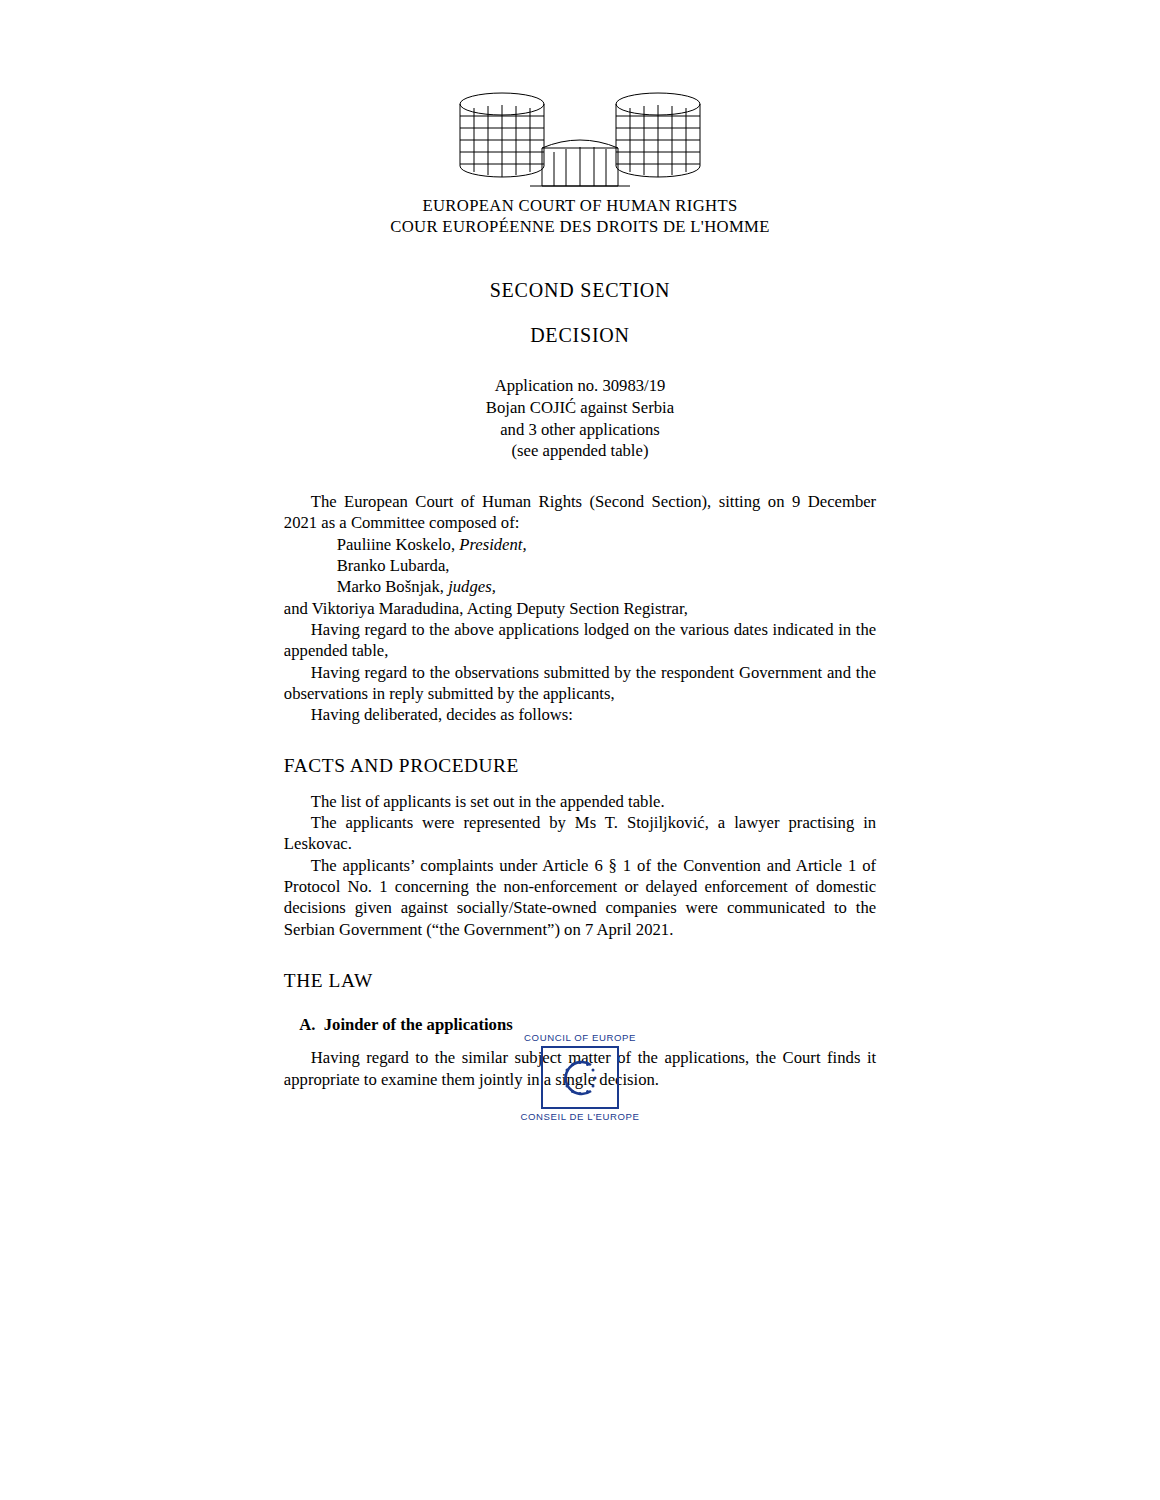EUROPEAN COURT OF HUMAN RIGHTS
COUR EUROPÉENNE DES DROITS DE L'HOMME
SECOND SECTION
DECISION
Application no. 30983/19
Bojan COJIĆ against Serbia
and 3 other applications
(see appended table)
The European Court of Human Rights (Second Section), sitting on 9 December 2021 as a Committee composed of:
Pauliine Koskelo, President,
Branko Lubarda,
Marko Bošnjak, judges,
and Viktoriya Maradudina, Acting Deputy Section Registrar,
Having regard to the above applications lodged on the various dates indicated in the appended table,
Having regard to the observations submitted by the respondent Government and the observations in reply submitted by the applicants,
Having deliberated, decides as follows:
FACTS AND PROCEDURE
The list of applicants is set out in the appended table.
The applicants were represented by Ms T. Stojiljković, a lawyer practising in Leskovac.
The applicants’ complaints under Article 6 § 1 of the Convention and Article 1 of Protocol No. 1 concerning the non-enforcement or delayed enforcement of domestic decisions given against socially/State-owned companies were communicated to the Serbian Government (“the Government”) on 7 April 2021.
THE LAW
A. Joinder of the applications
Having regard to the similar subject matter of the applications, the Court finds it appropriate to examine them jointly in a single decision.
COUNCIL OF EUROPE
CONSEIL DE L'EUROPE